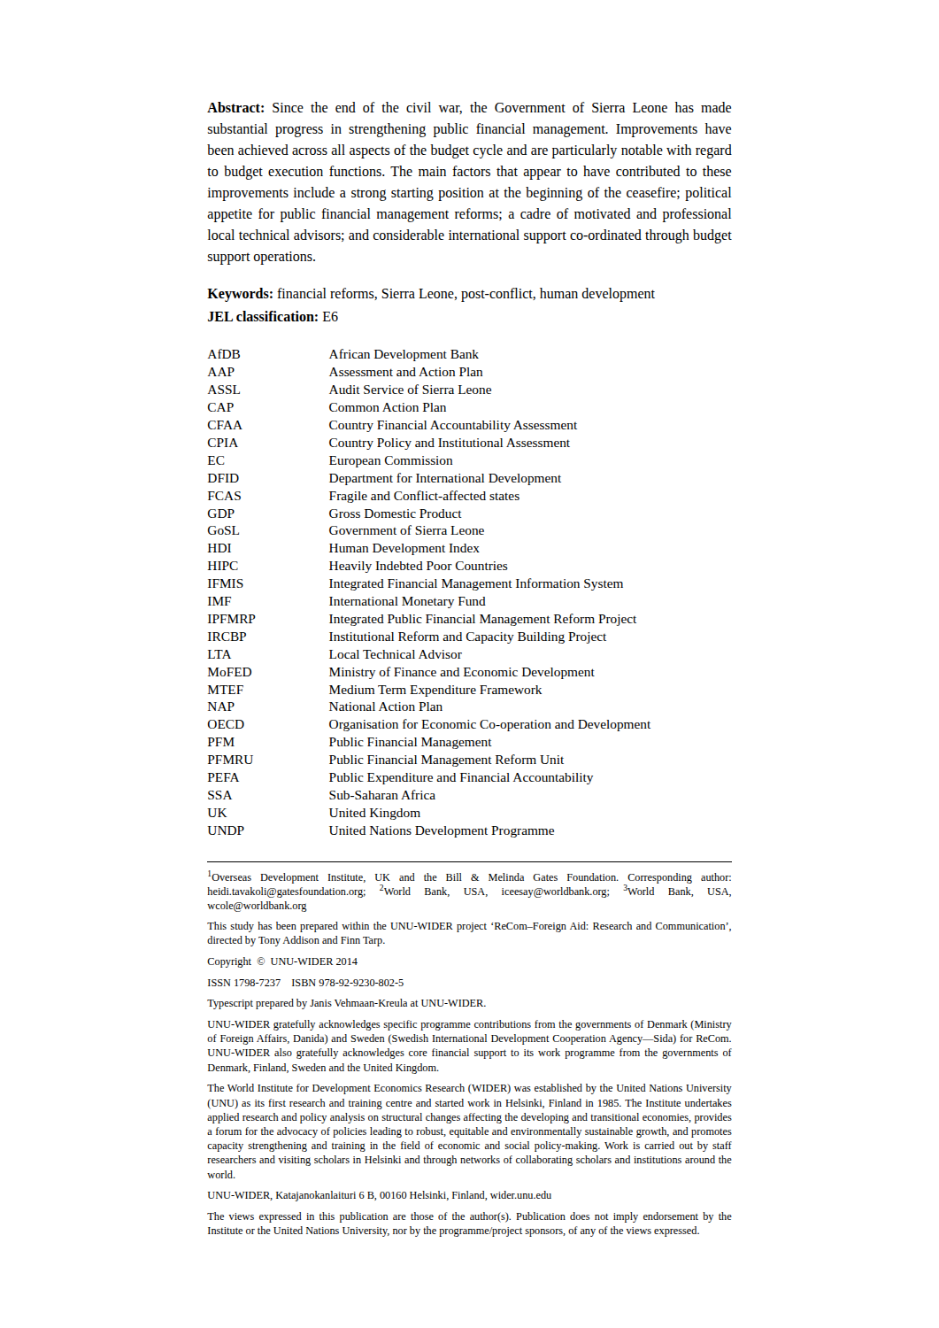Abstract: Since the end of the civil war, the Government of Sierra Leone has made substantial progress in strengthening public financial management. Improvements have been achieved across all aspects of the budget cycle and are particularly notable with regard to budget execution functions. The main factors that appear to have contributed to these improvements include a strong starting position at the beginning of the ceasefire; political appetite for public financial management reforms; a cadre of motivated and professional local technical advisors; and considerable international support co-ordinated through budget support operations.
Keywords: financial reforms, Sierra Leone, post-conflict, human development
JEL classification: E6
| AfDB | African Development Bank |
| AAP | Assessment and Action Plan |
| ASSL | Audit Service of Sierra Leone |
| CAP | Common Action Plan |
| CFAA | Country Financial Accountability Assessment |
| CPIA | Country Policy and Institutional Assessment |
| EC | European Commission |
| DFID | Department for International Development |
| FCAS | Fragile and Conflict-affected states |
| GDP | Gross Domestic Product |
| GoSL | Government of Sierra Leone |
| HDI | Human Development Index |
| HIPC | Heavily Indebted Poor Countries |
| IFMIS | Integrated Financial Management Information System |
| IMF | International Monetary Fund |
| IPFMRP | Integrated Public Financial Management Reform Project |
| IRCBP | Institutional Reform and Capacity Building Project |
| LTA | Local Technical Advisor |
| MoFED | Ministry of Finance and Economic Development |
| MTEF | Medium Term Expenditure Framework |
| NAP | National Action Plan |
| OECD | Organisation for Economic Co-operation and Development |
| PFM | Public Financial Management |
| PFMRU | Public Financial Management Reform Unit |
| PEFA | Public Expenditure and Financial Accountability |
| SSA | Sub-Saharan Africa |
| UK | United Kingdom |
| UNDP | United Nations Development Programme |
1Overseas Development Institute, UK and the Bill & Melinda Gates Foundation. Corresponding author: heidi.tavakoli@gatesfoundation.org; 2World Bank, USA, iceesay@worldbank.org; 3World Bank, USA, wcole@worldbank.org
This study has been prepared within the UNU-WIDER project ‘ReCom–Foreign Aid: Research and Communication’, directed by Tony Addison and Finn Tarp.
Copyright © UNU-WIDER 2014
ISSN 1798-7237 ISBN 978-92-9230-802-5
Typescript prepared by Janis Vehmaan-Kreula at UNU-WIDER.
UNU-WIDER gratefully acknowledges specific programme contributions from the governments of Denmark (Ministry of Foreign Affairs, Danida) and Sweden (Swedish International Development Cooperation Agency—Sida) for ReCom. UNU-WIDER also gratefully acknowledges core financial support to its work programme from the governments of Denmark, Finland, Sweden and the United Kingdom.
The World Institute for Development Economics Research (WIDER) was established by the United Nations University (UNU) as its first research and training centre and started work in Helsinki, Finland in 1985. The Institute undertakes applied research and policy analysis on structural changes affecting the developing and transitional economies, provides a forum for the advocacy of policies leading to robust, equitable and environmentally sustainable growth, and promotes capacity strengthening and training in the field of economic and social policy-making. Work is carried out by staff researchers and visiting scholars in Helsinki and through networks of collaborating scholars and institutions around the world.
UNU-WIDER, Katajanokanlaituri 6 B, 00160 Helsinki, Finland, wider.unu.edu
The views expressed in this publication are those of the author(s). Publication does not imply endorsement by the Institute or the United Nations University, nor by the programme/project sponsors, of any of the views expressed.